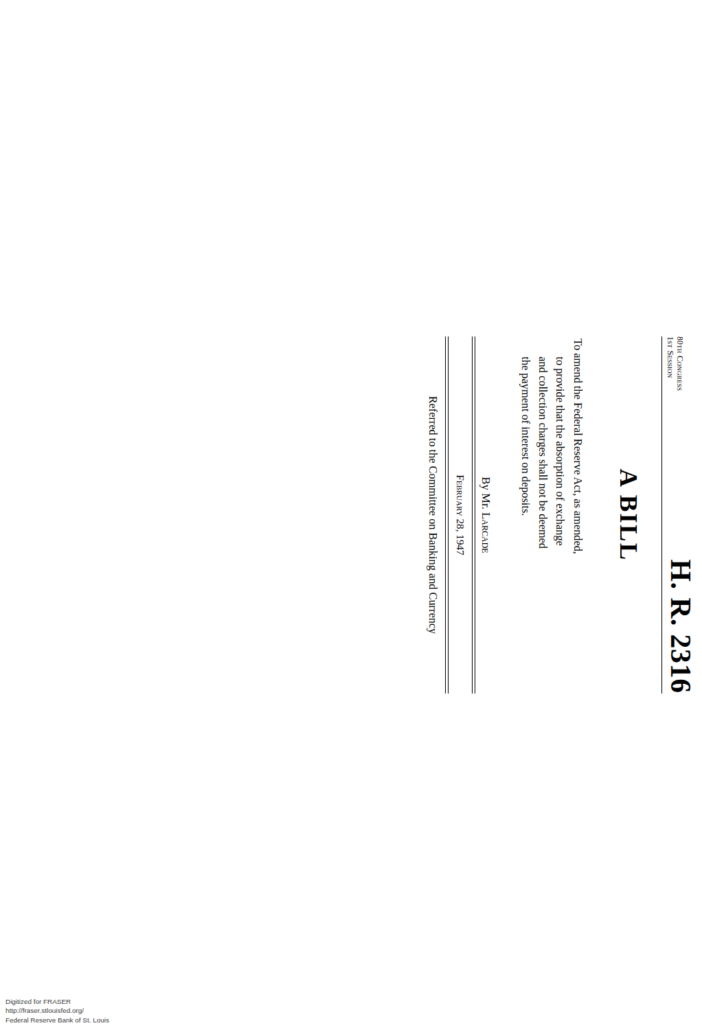80th Congress 1st Session
H. R. 2316
A BILL
To amend the Federal Reserve Act, as amended, to provide that the absorption of exchange and collection charges shall not be deemed the payment of interest on deposits.
By Mr. Larcade
February 28, 1947
Referred to the Committee on Banking and Currency
Digitized for FRASER
http://fraser.stlouisfed.org/
Federal Reserve Bank of St. Louis